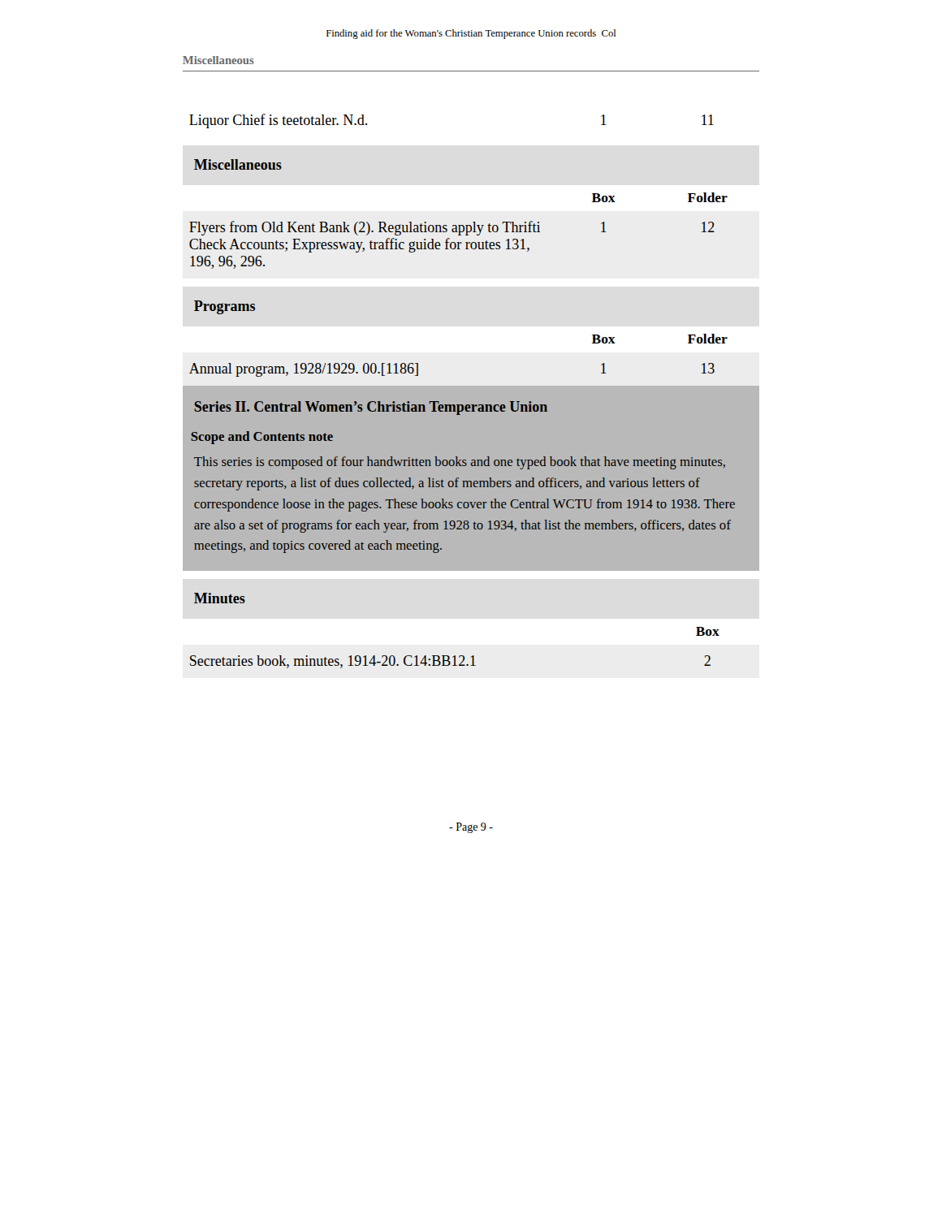Finding aid for the Woman's Christian Temperance Union records Col
Miscellaneous
| Liquor Chief is teetotaler. N.d. | 1 | 11 |
| Miscellaneous |
| | Box | Folder |
| Flyers from Old Kent Bank (2). Regulations apply to Thrifti Check Accounts; Expressway, traffic guide for routes 131, 196, 96, 296. | 1 | 12 |
| Programs |
| | Box | Folder |
| Annual program, 1928/1929. 00.[1186] | 1 | 13 |
| Series II. Central Women’s Christian Temperance Union |
| Scope and Contents note |
| This series is composed of four handwritten books and one typed book that have meeting minutes, secretary reports, a list of dues collected, a list of members and officers, and various letters of correspondence loose in the pages. These books cover the Central WCTU from 1914 to 1938. There are also a set of programs for each year, from 1928 to 1934, that list the members, officers, dates of meetings, and topics covered at each meeting. |
| Minutes |
| | | Box |
| Secretaries book, minutes, 1914-20. C14:BB12.1 | | 2 |
- Page 9 -